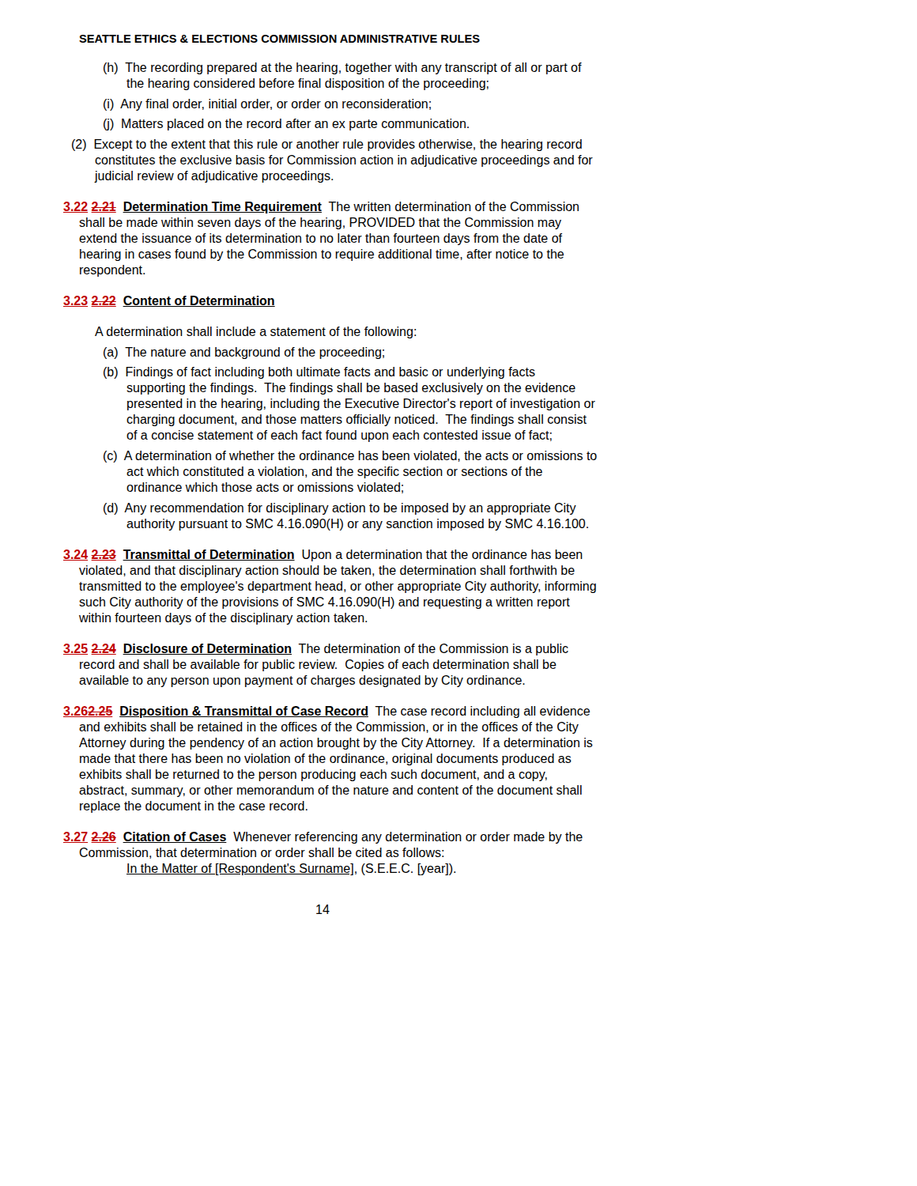SEATTLE ETHICS & ELECTIONS COMMISSION ADMINISTRATIVE RULES
(h) The recording prepared at the hearing, together with any transcript of all or part of the hearing considered before final disposition of the proceeding;
(i) Any final order, initial order, or order on reconsideration;
(j) Matters placed on the record after an ex parte communication.
(2) Except to the extent that this rule or another rule provides otherwise, the hearing record constitutes the exclusive basis for Commission action in adjudicative proceedings and for judicial review of adjudicative proceedings.
3.22 2.21 Determination Time Requirement The written determination of the Commission shall be made within seven days of the hearing, PROVIDED that the Commission may extend the issuance of its determination to no later than fourteen days from the date of hearing in cases found by the Commission to require additional time, after notice to the respondent.
3.23 2.22 Content of Determination
A determination shall include a statement of the following:
(a) The nature and background of the proceeding;
(b) Findings of fact including both ultimate facts and basic or underlying facts supporting the findings. The findings shall be based exclusively on the evidence presented in the hearing, including the Executive Director's report of investigation or charging document, and those matters officially noticed. The findings shall consist of a concise statement of each fact found upon each contested issue of fact;
(c) A determination of whether the ordinance has been violated, the acts or omissions to act which constituted a violation, and the specific section or sections of the ordinance which those acts or omissions violated;
(d) Any recommendation for disciplinary action to be imposed by an appropriate City authority pursuant to SMC 4.16.090(H) or any sanction imposed by SMC 4.16.100.
3.24 2.23 Transmittal of Determination Upon a determination that the ordinance has been violated, and that disciplinary action should be taken, the determination shall forthwith be transmitted to the employee's department head, or other appropriate City authority, informing such City authority of the provisions of SMC 4.16.090(H) and requesting a written report within fourteen days of the disciplinary action taken.
3.25 2.24 Disclosure of Determination The determination of the Commission is a public record and shall be available for public review. Copies of each determination shall be available to any person upon payment of charges designated by City ordinance.
3.262.25 Disposition & Transmittal of Case Record The case record including all evidence and exhibits shall be retained in the offices of the Commission, or in the offices of the City Attorney during the pendency of an action brought by the City Attorney. If a determination is made that there has been no violation of the ordinance, original documents produced as exhibits shall be returned to the person producing each such document, and a copy, abstract, summary, or other memorandum of the nature and content of the document shall replace the document in the case record.
3.27 2.26 Citation of Cases Whenever referencing any determination or order made by the Commission, that determination or order shall be cited as follows:
In the Matter of [Respondent's Surname], (S.E.E.C. [year]).
14